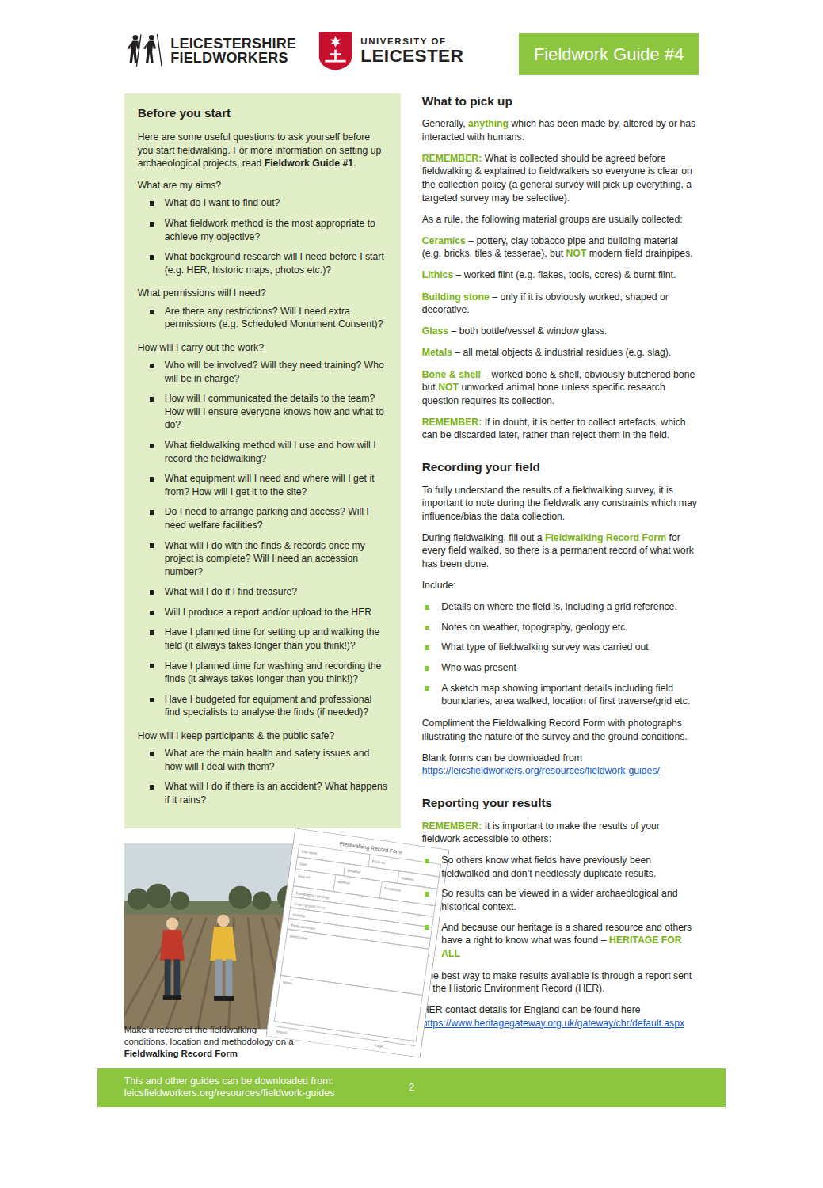LEICESTERSHIRE
FIELDWORKERS
UNIVERSITY OF
LEICESTER
Fieldwork Guide #4
Before you start
Here are some useful questions to ask yourself before you start fieldwalking. For more information on setting up archaeological projects, read Fieldwork Guide #1.
What are my aims?
What do I want to find out?
What fieldwork method is the most appropriate to achieve my objective?
What background research will I need before I start (e.g. HER, historic maps, photos etc.)?
What permissions will I need?
Are there any restrictions? Will I need extra permissions (e.g. Scheduled Monument Consent)?
How will I carry out the work?
Who will be involved? Will they need training? Who will be in charge?
How will I communicated the details to the team? How will I ensure everyone knows how and what to do?
What fieldwalking method will I use and how will I record the fieldwalking?
What equipment will I need and where will I get it from? How will I get it to the site?
Do I need to arrange parking and access? Will I need welfare facilities?
What will I do with the finds & records once my project is complete? Will I need an accession number?
What will I do if I find treasure?
Will I produce a report and/or upload to the HER
Have I planned time for setting up and walking the field (it always takes longer than you think!)?
Have I planned time for washing and recording the finds (it always takes longer than you think!)?
Have I budgeted for equipment and professional find specialists to analyse the finds (if needed)?
How will I keep participants & the public safe?
What are the main health and safety issues and how will I deal with them?
What will I do if there is an accident? What happens if it rains?
Fieldwalking Record Form Site name Field no. Date Weather Walkers Grid ref Method Conditions Topography / geology Crop / ground cover Visibility Finds summary Sketch plan Notes Signed Page ___
Make a record of the fieldwalking conditions, location and methodology on a Fieldwalking Record Form
What to pick up
Generally, anything which has been made by, altered by or has interacted with humans.
REMEMBER: What is collected should be agreed before fieldwalking & explained to fieldwalkers so everyone is clear on the collection policy (a general survey will pick up everything, a targeted survey may be selective).
As a rule, the following material groups are usually collected:
Ceramics – pottery, clay tobacco pipe and building material (e.g. bricks, tiles & tesserae), but NOT modern field drainpipes.
Lithics – worked flint (e.g. flakes, tools, cores) & burnt flint.
Building stone – only if it is obviously worked, shaped or decorative.
Glass – both bottle/vessel & window glass.
Metals – all metal objects & industrial residues (e.g. slag).
Bone & shell – worked bone & shell, obviously butchered bone but NOT unworked animal bone unless specific research question requires its collection.
REMEMBER: If in doubt, it is better to collect artefacts, which can be discarded later, rather than reject them in the field.
Recording your field
To fully understand the results of a fieldwalking survey, it is important to note during the fieldwalk any constraints which may influence/bias the data collection.
During fieldwalking, fill out a Fieldwalking Record Form for every field walked, so there is a permanent record of what work has been done.
Include:
Details on where the field is, including a grid reference.
Notes on weather, topography, geology etc.
What type of fieldwalking survey was carried out
Who was present
A sketch map showing important details including field boundaries, area walked, location of first traverse/grid etc.
Compliment the Fieldwalking Record Form with photographs illustrating the nature of the survey and the ground conditions.
Blank forms can be downloaded from
https://leicsfieldworkers.org/resources/fieldwork-guides/
Reporting your results
REMEMBER: It is important to make the results of your fieldwork accessible to others:
So others know what fields have previously been fieldwalked and don’t needlessly duplicate results.
So results can be viewed in a wider archaeological and historical context.
And because our heritage is a shared resource and others have a right to know what was found – HERITAGE FOR ALL
The best way to make results available is through a report sent to the Historic Environment Record (HER).
HER contact details for England can be found here
https://www.heritagegateway.org.uk/gateway/chr/default.aspx
This and other guides can be downloaded from:
leicsfieldworkers.org/resources/fieldwork-guides
2